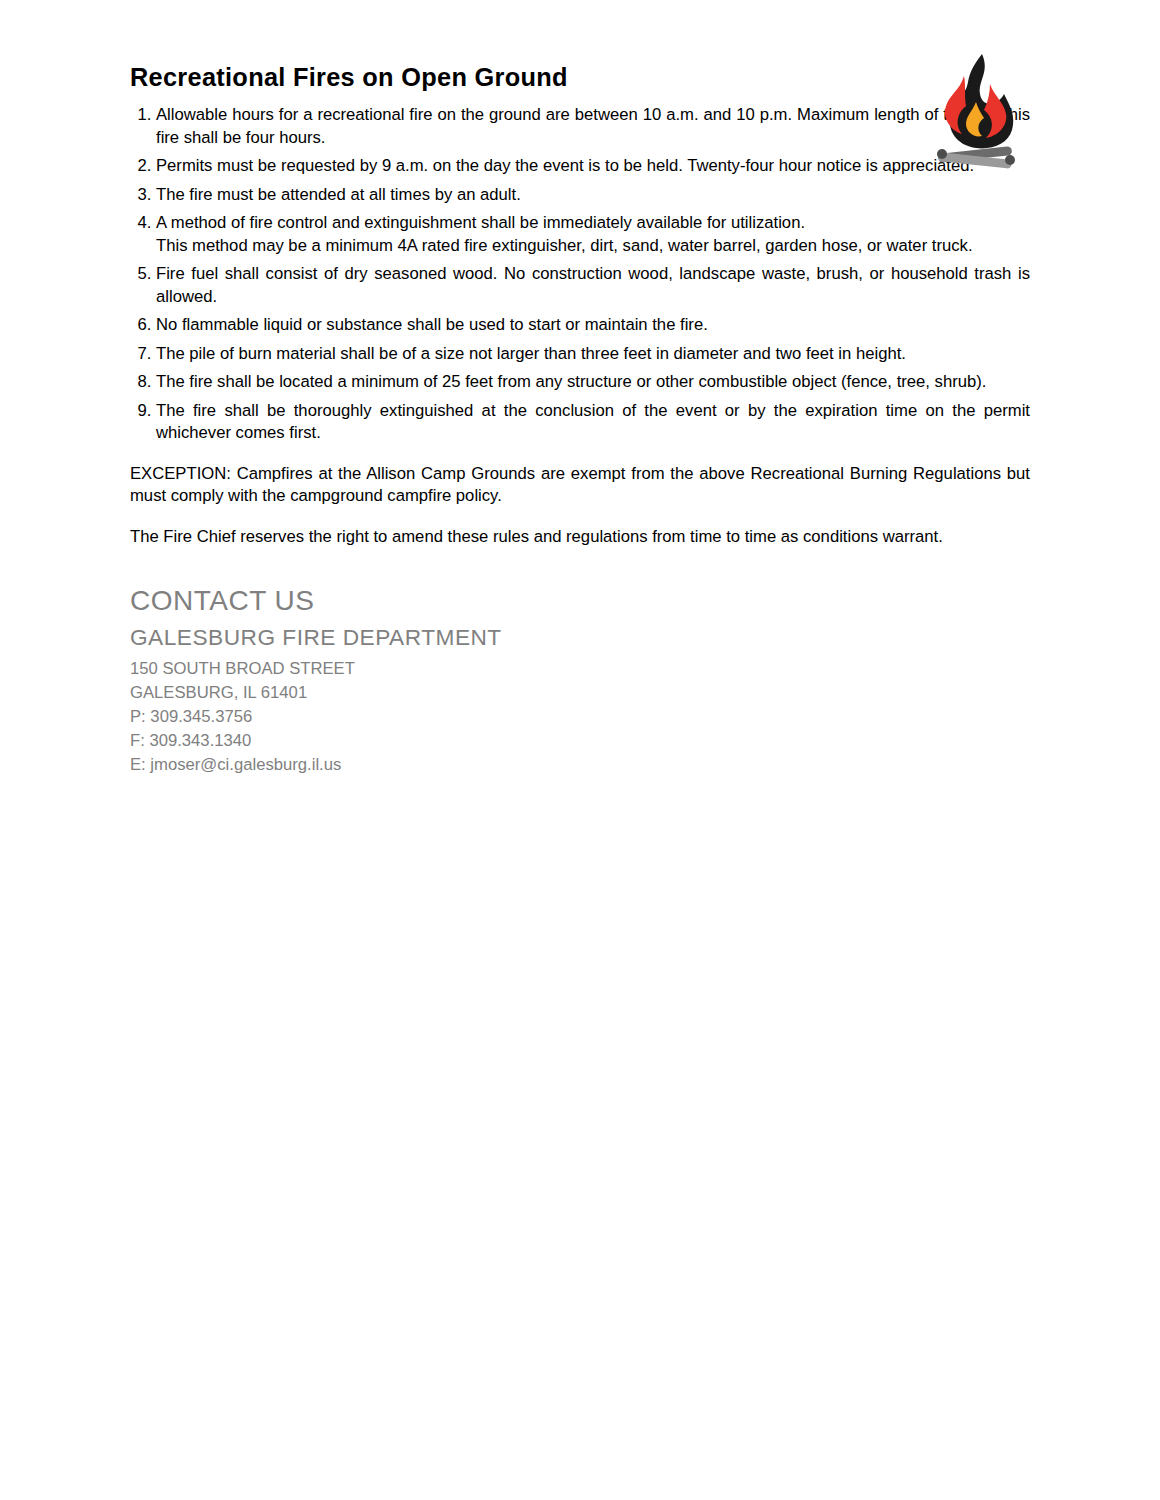Recreational Fires on Open Ground
Allowable hours for a recreational fire on the ground are between 10 a.m. and 10 p.m. Maximum length of time for this fire shall be four hours.
Permits must be requested by 9 a.m. on the day the event is to be held. Twenty-four hour notice is appreciated.
The fire must be attended at all times by an adult.
A method of fire control and extinguishment shall be immediately available for utilization.
This method may be a minimum 4A rated fire extinguisher, dirt, sand, water barrel, garden hose, or water truck.
Fire fuel shall consist of dry seasoned wood. No construction wood, landscape waste, brush, or household trash is allowed.
No flammable liquid or substance shall be used to start or maintain the fire.
The pile of burn material shall be of a size not larger than three feet in diameter and two feet in height.
The fire shall be located a minimum of 25 feet from any structure or other combustible object (fence, tree, shrub).
The fire shall be thoroughly extinguished at the conclusion of the event or by the expiration time on the permit whichever comes first.
EXCEPTION: Campfires at the Allison Camp Grounds are exempt from the above Recreational Burning Regulations but must comply with the campground campfire policy.
The Fire Chief reserves the right to amend these rules and regulations from time to time as conditions warrant.
CONTACT US
GALESBURG FIRE DEPARTMENT
150 SOUTH BROAD STREET
GALESBURG, IL 61401
P: 309.345.3756
F: 309.343.1340
E: jmoser@ci.galesburg.il.us